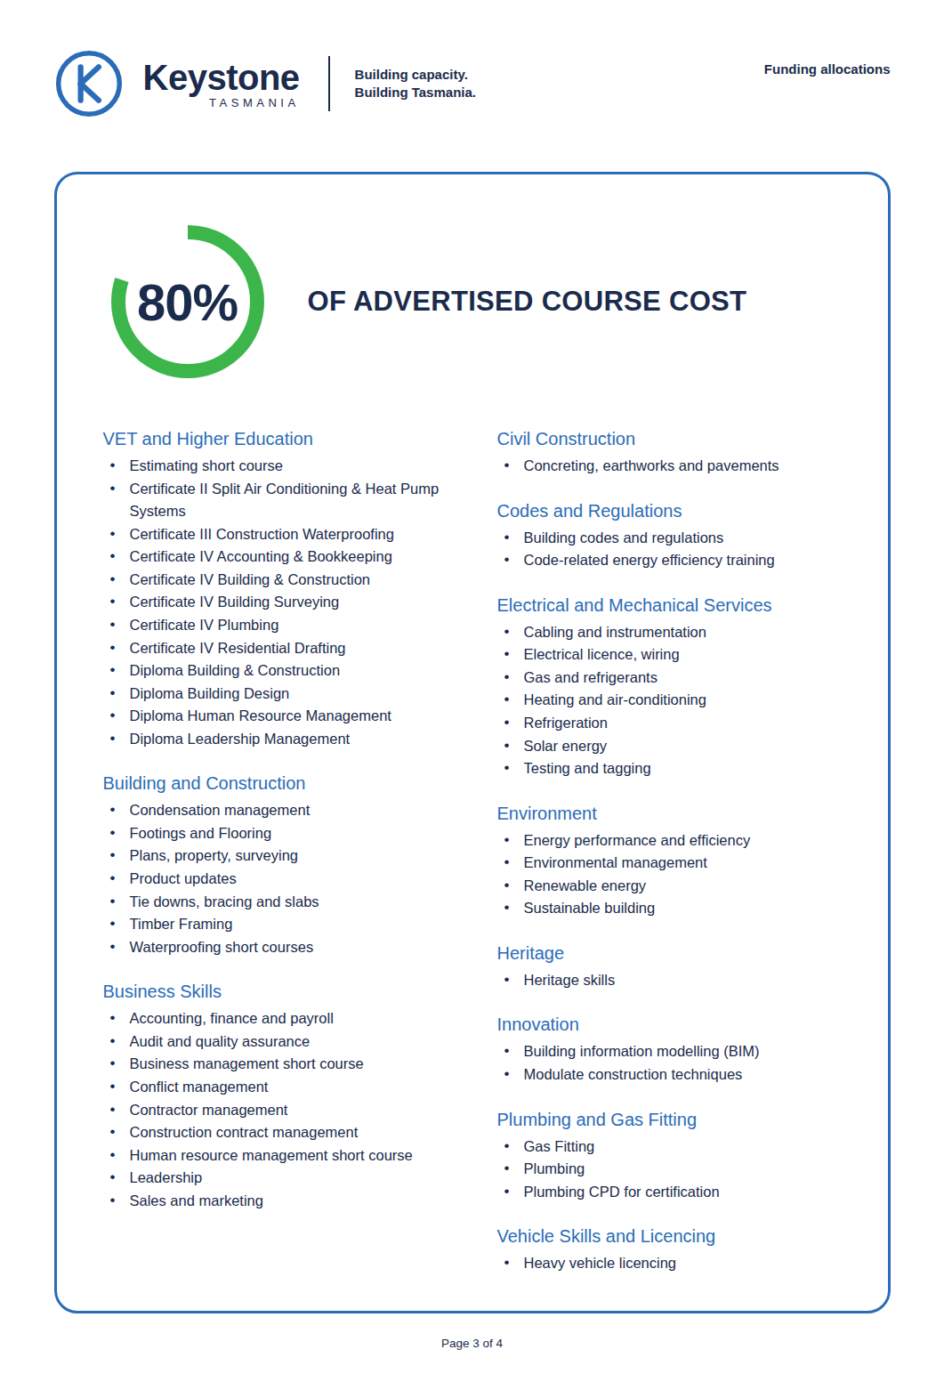Keystone
TASMANIA
Building capacity.
Building Tasmania.
Funding allocations
80%
Of advertised course cost
VET and Higher Education
Estimating short course
Certificate II Split Air Conditioning & Heat Pump Systems
Certificate III Construction Waterproofing
Certificate IV Accounting & Bookkeeping
Certificate IV Building & Construction
Certificate IV Building Surveying
Certificate IV Plumbing
Certificate IV Residential Drafting
Diploma Building & Construction
Diploma Building Design
Diploma Human Resource Management
Diploma Leadership Management
Building and Construction
Condensation management
Footings and Flooring
Plans, property, surveying
Product updates
Tie downs, bracing and slabs
Timber Framing
Waterproofing short courses
Business Skills
Accounting, finance and payroll
Audit and quality assurance
Business management short course
Conflict management
Contractor management
Construction contract management
Human resource management short course
Leadership
Sales and marketing
Civil Construction
Concreting, earthworks and pavements
Codes and Regulations
Building codes and regulations
Code-related energy efficiency training
Electrical and Mechanical Services
Cabling and instrumentation
Electrical licence, wiring
Gas and refrigerants
Heating and air-conditioning
Refrigeration
Solar energy
Testing and tagging
Environment
Energy performance and efficiency
Environmental management
Renewable energy
Sustainable building
Heritage
Heritage skills
Innovation
Building information modelling (BIM)
Modulate construction techniques
Plumbing and Gas Fitting
Gas Fitting
Plumbing
Plumbing CPD for certification
Vehicle Skills and Licencing
Heavy vehicle licencing
Page 3 of 4